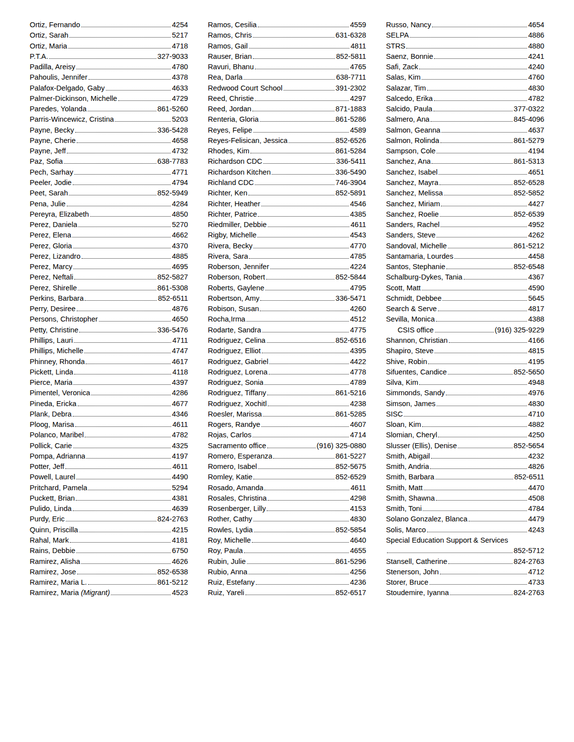Ortiz, Fernando 4254
Ortiz, Sarah 5217
Ortiz, Maria 4718
P.T.A. 327-9033
Padilla, Areisy 4780
Pahoulis, Jennifer 4378
Palafox-Delgado, Gaby 4633
Palmer-Dickinson, Michelle 4729
Paredes, Yolanda 861-5260
Parris-Wincewicz, Cristina 5203
Payne, Becky 336-5428
Payne, Cherie 4658
Payne, Jeff 4732
Paz, Sofia 638-7783
Pech, Sarhay 4771
Peeler, Jodie 4794
Peet, Sarah 852-5949
Pena, Julie 4284
Pereyra, Elizabeth 4850
Perez, Daniela 5270
Perez, Elena 4662
Perez, Gloria 4370
Perez, Lizandro 4885
Perez, Marcy 4695
Perez, Neftali 852-5827
Perez, Shirelle 861-5308
Perkins, Barbara 852-6511
Perry, Desiree 4876
Persons, Christopher 4650
Petty, Christine 336-5476
Phillips, Lauri 4711
Phillips, Michelle 4747
Phinney, Rhonda 4617
Pickett, Linda 4118
Pierce, Maria 4397
Pimentel, Veronica 4286
Pineda, Ericka 4677
Plank, Debra 4346
Ploog, Marisa 4611
Polanco, Maribel 4782
Pollick, Carie 4325
Pompa, Adrianna 4197
Potter, Jeff 4611
Powell, Laurel 4490
Pritchard, Pamela 5294
Puckett, Brian 4381
Pulido, Linda 4639
Purdy, Eric 824-2763
Quinn, Priscilla 4215
Rahal, Mark 4181
Rains, Debbie 6750
Ramirez, Alisha 4626
Ramirez, Jose 852-6538
Ramirez, Maria L. 861-5212
Ramirez, Maria (Migrant) 4523
Ramos, Cesilia 4559
Ramos, Chris 631-6328
Ramos, Gail 4811
Rauser, Brian 852-5811
Ravuri, Bhanu 4765
Rea, Darla 638-7711
Redwood Court School 391-2302
Reed, Christie 4297
Reed, Jordan 871-1883
Renteria, Gloria 861-5286
Reyes, Felipe 4589
Reyes-Felisican, Jessica 852-6526
Rhodes, Kim 861-5284
Richardson CDC 336-5411
Richardson Kitchen 336-5490
Richland CDC 746-3904
Richter, Ken 852-5891
Richter, Heather 4546
Richter, Patrice 4385
Riedmiller, Debbie 4611
Rigby, Michelle 4543
Rivera, Becky 4770
Rivera, Sara 4785
Roberson, Jennifer 4224
Roberson, Robert 852-5844
Roberts, Gaylene 4795
Robertson, Amy 336-5471
Robison, Susan 4260
Rocha,Irma 4512
Rodarte, Sandra 4775
Rodriguez, Celina 852-6516
Rodriguez, Elliot 4395
Rodriguez, Gabriel 4422
Rodriguez, Lorena 4778
Rodriguez, Sonia 4789
Rodriguez, Tiffany 861-5216
Rodriguez, Xochitl 4238
Roesler, Marissa 861-5285
Rogers, Randye 4607
Rojas, Carlos 4714
Sacramento office (916) 325-0880
Romero, Esperanza 861-5227
Romero, Isabel 852-5675
Romley, Katie 852-6529
Rosado, Amanda 4611
Rosales, Christina 4298
Rosenberger, Lilly 4153
Rother, Cathy 4830
Rowles, Lydia 852-5854
Roy, Michelle 4640
Roy, Paula 4655
Rubin, Julie 861-5296
Rubio, Anna 4256
Ruiz, Estefany 4236
Ruiz, Yareli 852-6517
Russo, Nancy 4654
SELPA 4886
STRS 4880
Saenz, Bonnie 4241
Safi, Zack 4240
Salas, Kim 4760
Salazar, Tim 4830
Salcedo, Erika 4782
Salcido, Paula 377-0322
Salmero, Ana 845-4096
Salmon, Geanna 4637
Salmon, Rolinda 861-5279
Sampson, Cole 4194
Sanchez, Ana 861-5313
Sanchez, Isabel 4651
Sanchez, Mayra 852-6528
Sanchez, Melissa 852-5852
Sanchez, Miriam 4427
Sanchez, Roelie 852-6539
Sanders, Rachel 4952
Sanders, Steve 4262
Sandoval, Michelle 861-5212
Santamaria, Lourdes 4458
Santos, Stephanie 852-6548
Schalburg-Dykes, Tania 4367
Scott, Matt 4590
Schmidt, Debbee 5645
Search & Serve 4817
Sevilla, Monica 4388
CSIS office (916) 325-9229
Shannon, Christian 4166
Shapiro, Steve 4815
Shive, Robin 4195
Sifuentes, Candice 852-5650
Silva, Kim 4948
Simmonds, Sandy 4976
Simson, James 4830
SISC 4710
Sloan, Kim 4882
Slomian, Cheryl 4250
Slusser (Ellis), Denise 852-5654
Smith, Abigail 4232
Smith, Andria 4826
Smith, Barbara 852-6511
Smith, Matt 4470
Smith, Shawna 4508
Smith, Toni 4784
Solano Gonzalez, Blanca 4479
Solis, Marco 4243
Special Education Support & Services
852-5712
Stansell, Catherine 824-2763
Stenerson, John 4712
Storer, Bruce 4733
Stoudemire, Iyanna 824-2763